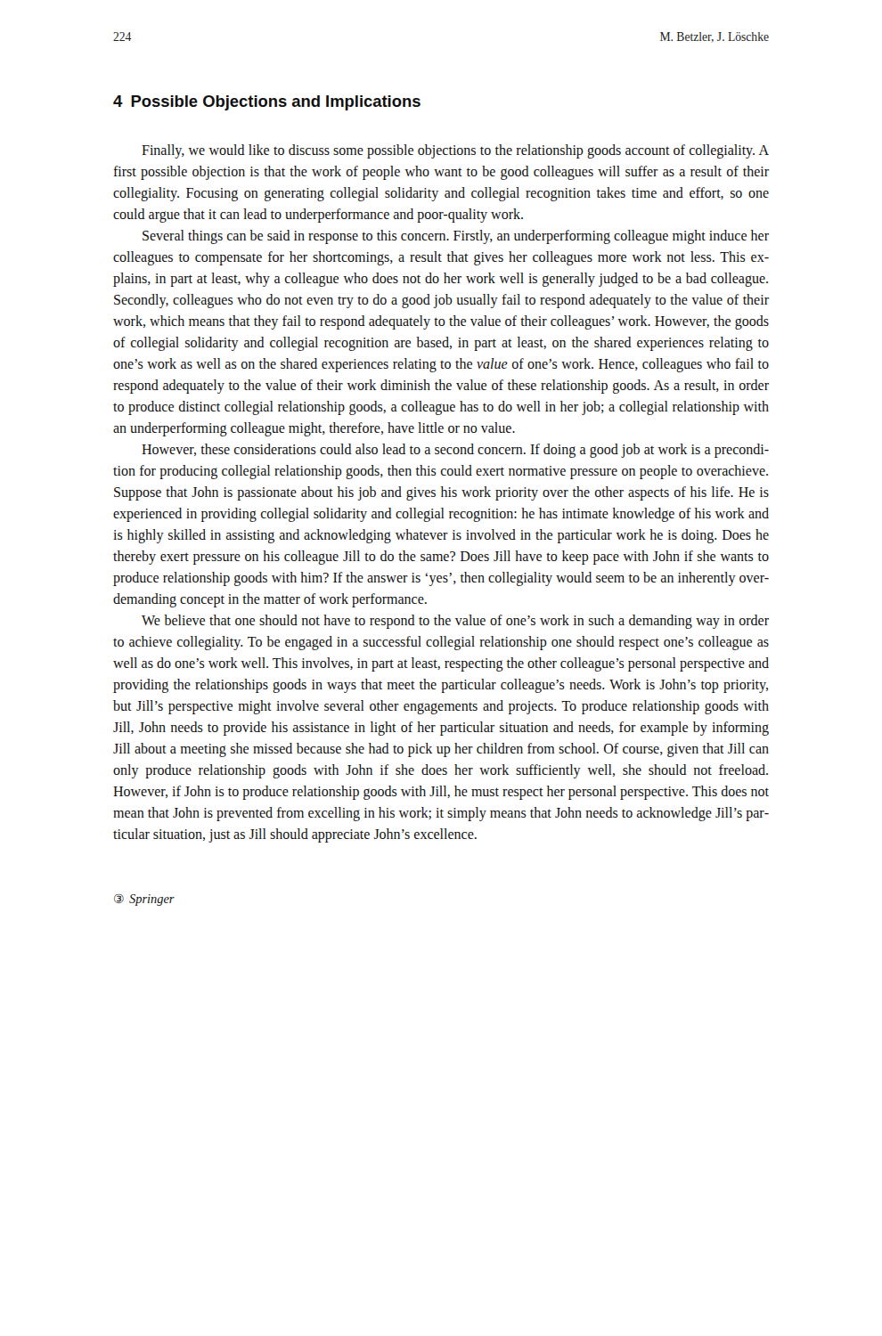224 M. Betzler, J. Löschke
4 Possible Objections and Implications
Finally, we would like to discuss some possible objections to the relationship goods account of collegiality. A first possible objection is that the work of people who want to be good colleagues will suffer as a result of their collegiality. Focusing on generating collegial solidarity and collegial recognition takes time and effort, so one could argue that it can lead to underperformance and poor-quality work.
Several things can be said in response to this concern. Firstly, an underperforming colleague might induce her colleagues to compensate for her shortcomings, a result that gives her colleagues more work not less. This explains, in part at least, why a colleague who does not do her work well is generally judged to be a bad colleague. Secondly, colleagues who do not even try to do a good job usually fail to respond adequately to the value of their work, which means that they fail to respond adequately to the value of their colleagues’ work. However, the goods of collegial solidarity and collegial recognition are based, in part at least, on the shared experiences relating to one’s work as well as on the shared experiences relating to the value of one’s work. Hence, colleagues who fail to respond adequately to the value of their work diminish the value of these relationship goods. As a result, in order to produce distinct collegial relationship goods, a colleague has to do well in her job; a collegial relationship with an underperforming colleague might, therefore, have little or no value.
However, these considerations could also lead to a second concern. If doing a good job at work is a precondition for producing collegial relationship goods, then this could exert normative pressure on people to overachieve. Suppose that John is passionate about his job and gives his work priority over the other aspects of his life. He is experienced in providing collegial solidarity and collegial recognition: he has intimate knowledge of his work and is highly skilled in assisting and acknowledging whatever is involved in the particular work he is doing. Does he thereby exert pressure on his colleague Jill to do the same? Does Jill have to keep pace with John if she wants to produce relationship goods with him? If the answer is ‘yes’, then collegiality would seem to be an inherently over-demanding concept in the matter of work performance.
We believe that one should not have to respond to the value of one’s work in such a demanding way in order to achieve collegiality. To be engaged in a successful collegial relationship one should respect one’s colleague as well as do one’s work well. This involves, in part at least, respecting the other colleague’s personal perspective and providing the relationships goods in ways that meet the particular colleague’s needs. Work is John’s top priority, but Jill’s perspective might involve several other engagements and projects. To produce relationship goods with Jill, John needs to provide his assistance in light of her particular situation and needs, for example by informing Jill about a meeting she missed because she had to pick up her children from school. Of course, given that Jill can only produce relationship goods with John if she does her work sufficiently well, she should not freeload. However, if John is to produce relationship goods with Jill, he must respect her personal perspective. This does not mean that John is prevented from excelling in his work; it simply means that John needs to acknowledge Jill’s particular situation, just as Jill should appreciate John’s excellence.
③ Springer